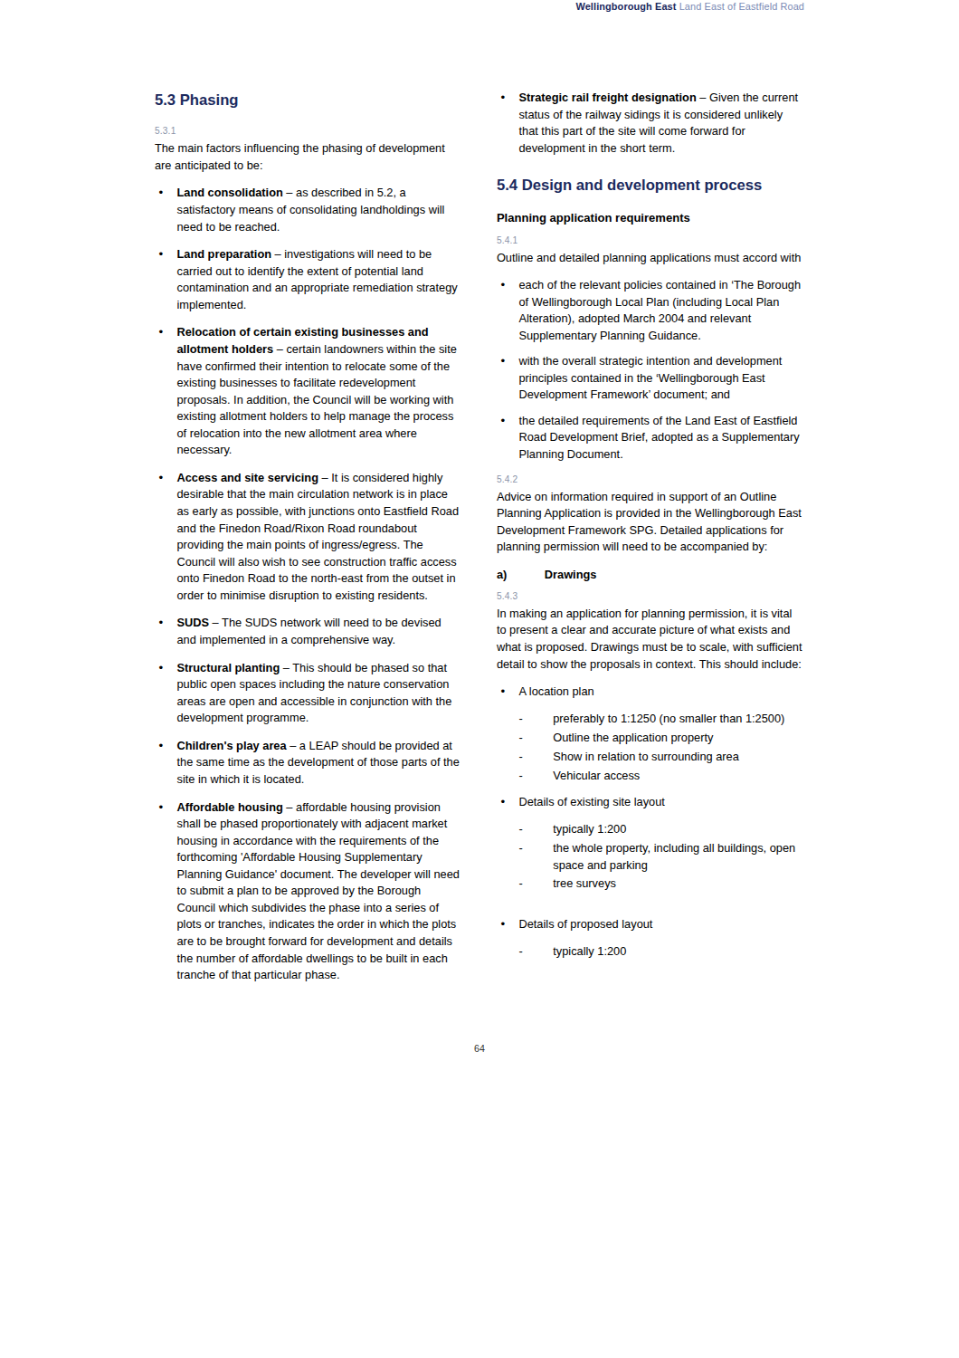Wellingborough East Land East of Eastfield Road
5.3 Phasing
5.3.1
The main factors influencing the phasing of development are anticipated to be:
Land consolidation – as described in 5.2, a satisfactory means of consolidating landholdings will need to be reached.
Land preparation – investigations will need to be carried out to identify the extent of potential land contamination and an appropriate remediation strategy implemented.
Relocation of certain existing businesses and allotment holders – certain landowners within the site have confirmed their intention to relocate some of the existing businesses to facilitate redevelopment proposals. In addition, the Council will be working with existing allotment holders to help manage the process of relocation into the new allotment area where necessary.
Access and site servicing – It is considered highly desirable that the main circulation network is in place as early as possible, with junctions onto Eastfield Road and the Finedon Road/Rixon Road roundabout providing the main points of ingress/egress. The Council will also wish to see construction traffic access onto Finedon Road to the north-east from the outset in order to minimise disruption to existing residents.
SUDS – The SUDS network will need to be devised and implemented in a comprehensive way.
Structural planting – This should be phased so that public open spaces including the nature conservation areas are open and accessible in conjunction with the development programme.
Children's play area – a LEAP should be provided at the same time as the development of those parts of the site in which it is located.
Affordable housing – affordable housing provision shall be phased proportionately with adjacent market housing in accordance with the requirements of the forthcoming 'Affordable Housing Supplementary Planning Guidance' document. The developer will need to submit a plan to be approved by the Borough Council which subdivides the phase into a series of plots or tranches, indicates the order in which the plots are to be brought forward for development and details the number of affordable dwellings to be built in each tranche of that particular phase.
Strategic rail freight designation – Given the current status of the railway sidings it is considered unlikely that this part of the site will come forward for development in the short term.
5.4 Design and development process
Planning application requirements
5.4.1
Outline and detailed planning applications must accord with
each of the relevant policies contained in ‘The Borough of Wellingborough Local Plan (including Local Plan Alteration), adopted March 2004 and relevant Supplementary Planning Guidance.
with the overall strategic intention and development principles contained in the ‘Wellingborough East Development Framework’ document; and
the detailed requirements of the Land East of Eastfield Road Development Brief, adopted as a Supplementary Planning Document.
5.4.2
Advice on information required in support of an Outline Planning Application is provided in the Wellingborough East Development Framework SPG. Detailed applications for planning permission will need to be accompanied by:
a) Drawings
5.4.3
In making an application for planning permission, it is vital to present a clear and accurate picture of what exists and what is proposed. Drawings must be to scale, with sufficient detail to show the proposals in context. This should include:
A location plan
preferably to 1:1250 (no smaller than 1:2500)
Outline the application property
Show in relation to surrounding area
Vehicular access
Details of existing site layout
typically 1:200
the whole property, including all buildings, open space and parking
tree surveys
Details of proposed layout
typically 1:200
64